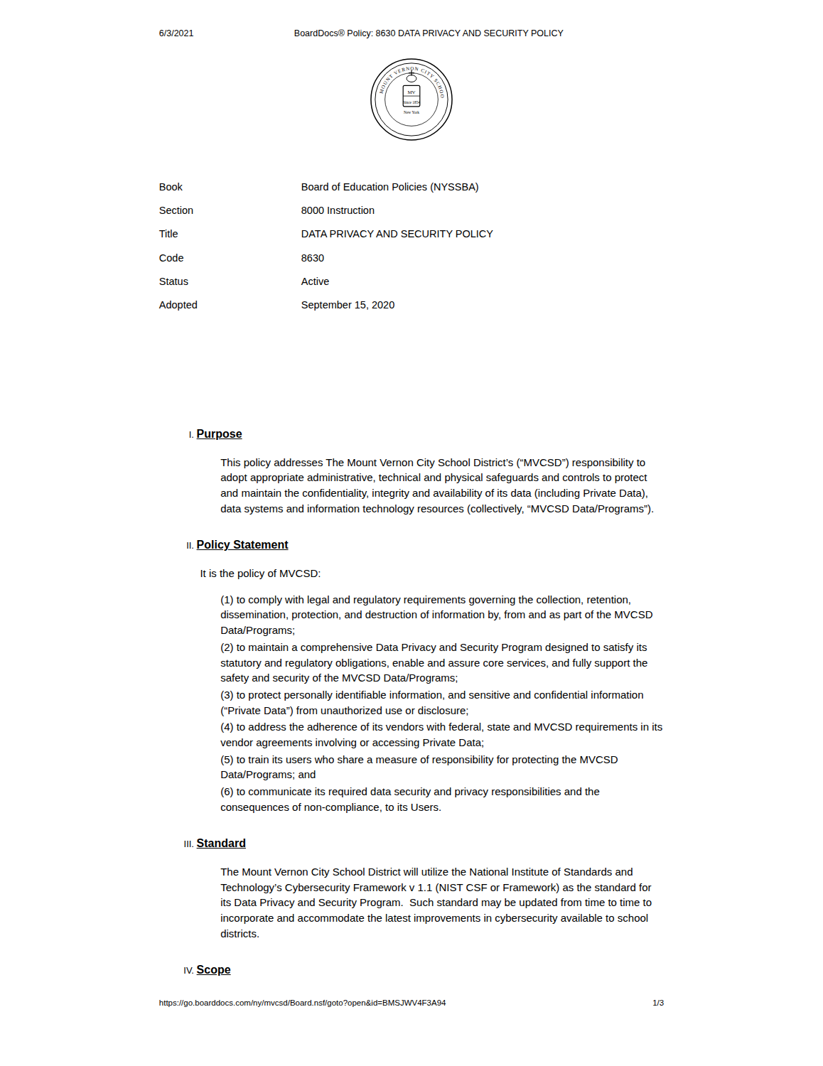6/3/2021 BoardDocs® Policy: 8630 DATA PRIVACY AND SECURITY POLICY
MV Since 1854 New York MOUNT VERNON CITY SCHOOL DISTRICT
| Book | Board of Education Policies (NYSSBA) |
| Section | 8000 Instruction |
| Title | DATA PRIVACY AND SECURITY POLICY |
| Code | 8630 |
| Status | Active |
| Adopted | September 15, 2020 |
Purpose
This policy addresses The Mount Vernon City School District’s (“MVCSD”) responsibility to adopt appropriate administrative, technical and physical safeguards and controls to protect and maintain the confidentiality, integrity and availability of its data (including Private Data), data systems and information technology resources (collectively, “MVCSD Data/Programs”).
Policy Statement
It is the policy of MVCSD:
(1) to comply with legal and regulatory requirements governing the collection, retention, dissemination, protection, and destruction of information by, from and as part of the MVCSD Data/Programs;
(2) to maintain a comprehensive Data Privacy and Security Program designed to satisfy its statutory and regulatory obligations, enable and assure core services, and fully support the safety and security of the MVCSD Data/Programs;
(3) to protect personally identifiable information, and sensitive and confidential information (“Private Data”) from unauthorized use or disclosure;
(4) to address the adherence of its vendors with federal, state and MVCSD requirements in its vendor agreements involving or accessing Private Data;
(5) to train its users who share a measure of responsibility for protecting the MVCSD Data/Programs; and
(6) to communicate its required data security and privacy responsibilities and the consequences of non-compliance, to its Users.
Standard
The Mount Vernon City School District will utilize the National Institute of Standards and Technology’s Cybersecurity Framework v 1.1 (NIST CSF or Framework) as the standard for its Data Privacy and Security Program. Such standard may be updated from time to time to incorporate and accommodate the latest improvements in cybersecurity available to school districts.
Scope
https://go.boarddocs.com/ny/mvcsd/Board.nsf/goto?open&id=BMSJWV4F3A94 1/3